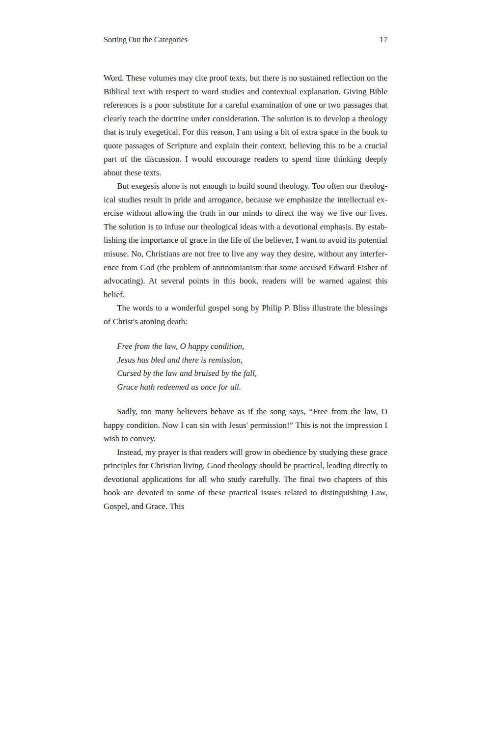Sorting Out the Categories 17
Word. These volumes may cite proof texts, but there is no sustained reflection on the Biblical text with respect to word studies and contextual explanation. Giving Bible references is a poor substitute for a careful examination of one or two passages that clearly teach the doctrine under consideration. The solution is to develop a theology that is truly exegetical. For this reason, I am using a bit of extra space in the book to quote passages of Scripture and explain their context, believing this to be a crucial part of the discussion. I would encourage readers to spend time thinking deeply about these texts.
But exegesis alone is not enough to build sound theology. Too often our theological studies result in pride and arrogance, because we emphasize the intellectual exercise without allowing the truth in our minds to direct the way we live our lives. The solution is to infuse our theological ideas with a devotional emphasis. By establishing the importance of grace in the life of the believer, I want to avoid its potential misuse. No, Christians are not free to live any way they desire, without any interference from God (the problem of antinomianism that some accused Edward Fisher of advocating). At several points in this book, readers will be warned against this belief.
The words to a wonderful gospel song by Philip P. Bliss illustrate the blessings of Christ's atoning death:
Free from the law, O happy condition,
Jesus has bled and there is remission,
Cursed by the law and bruised by the fall,
Grace hath redeemed us once for all.
Sadly, too many believers behave as if the song says, “Free from the law, O happy condition. Now I can sin with Jesus' permission!” This is not the impression I wish to convey.
Instead, my prayer is that readers will grow in obedience by studying these grace principles for Christian living. Good theology should be practical, leading directly to devotional applications for all who study carefully. The final two chapters of this book are devoted to some of these practical issues related to distinguishing Law, Gospel, and Grace. This